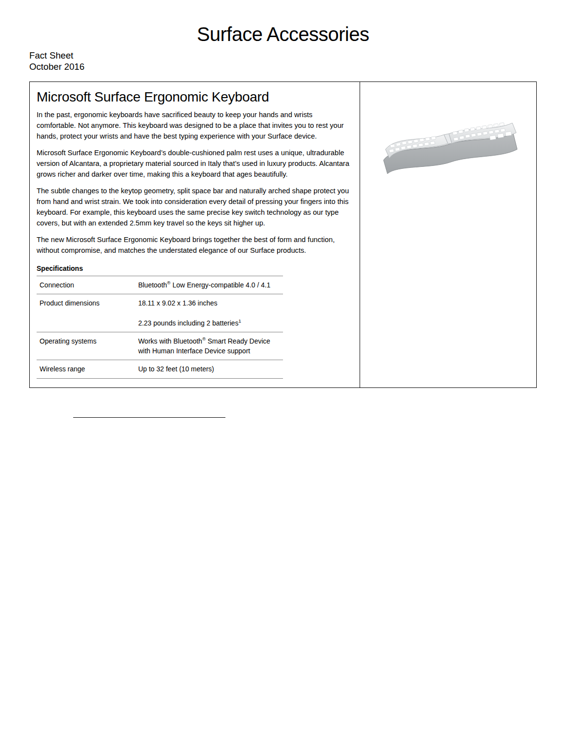Surface Accessories
Fact Sheet
October 2016
| Microsoft Surface Ergonomic Keyboard In the past, ergonomic keyboards have sacrificed beauty to keep your hands and wrists comfortable. Not anymore. This keyboard was designed to be a place that invites you to rest your hands, protect your wrists and have the best typing experience with your Surface device. Microsoft Surface Ergonomic Keyboard’s double-cushioned palm rest uses a unique, ultradurable version of Alcantara, a proprietary material sourced in Italy that’s used in luxury products. Alcantara grows richer and darker over time, making this a keyboard that ages beautifully. The subtle changes to the keytop geometry, split space bar and naturally arched shape protect you from hand and wrist strain. We took into consideration every detail of pressing your fingers into this keyboard. For example, this keyboard uses the same precise key switch technology as our type covers, but with an extended 2.5mm key travel so the keys sit higher up. The new Microsoft Surface Ergonomic Keyboard brings together the best of form and function, without compromise, and matches the understated elegance of our Surface products. Specifications / Connection / Bluetooth ® Low Energy-compatible 4.0 / 4.1 / / Product dimensions / 18.11 x 9.02 x 1.36 inches 2.23 pounds including 2 batteries 1 / / Operating systems / Works with Bluetooth ® Smart Ready Device with Human Interface Device support / / Wireless range / Up to 32 feet (10 meters) / | |